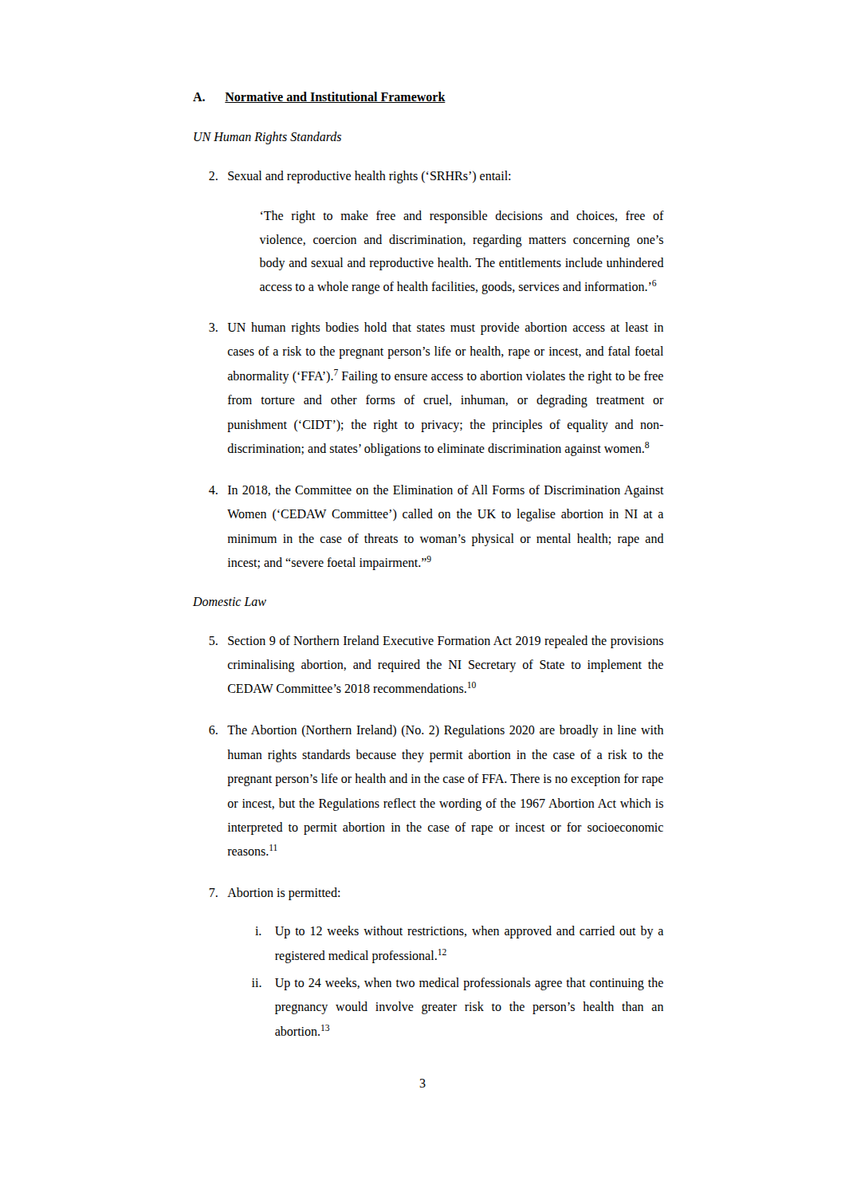A. Normative and Institutional Framework
UN Human Rights Standards
2. Sexual and reproductive health rights (‘SRHRs’) entail:
‘The right to make free and responsible decisions and choices, free of violence, coercion and discrimination, regarding matters concerning one’s body and sexual and reproductive health. The entitlements include unhindered access to a whole range of health facilities, goods, services and information.’6
3. UN human rights bodies hold that states must provide abortion access at least in cases of a risk to the pregnant person’s life or health, rape or incest, and fatal foetal abnormality (‘FFA’).7 Failing to ensure access to abortion violates the right to be free from torture and other forms of cruel, inhuman, or degrading treatment or punishment (‘CIDT’); the right to privacy; the principles of equality and non-discrimination; and states’ obligations to eliminate discrimination against women.8
4. In 2018, the Committee on the Elimination of All Forms of Discrimination Against Women (‘CEDAW Committee’) called on the UK to legalise abortion in NI at a minimum in the case of threats to woman’s physical or mental health; rape and incest; and “severe foetal impairment.”9
Domestic Law
5. Section 9 of Northern Ireland Executive Formation Act 2019 repealed the provisions criminalising abortion, and required the NI Secretary of State to implement the CEDAW Committee’s 2018 recommendations.10
6. The Abortion (Northern Ireland) (No. 2) Regulations 2020 are broadly in line with human rights standards because they permit abortion in the case of a risk to the pregnant person’s life or health and in the case of FFA. There is no exception for rape or incest, but the Regulations reflect the wording of the 1967 Abortion Act which is interpreted to permit abortion in the case of rape or incest or for socioeconomic reasons.11
7. Abortion is permitted:
i. Up to 12 weeks without restrictions, when approved and carried out by a registered medical professional.12
ii. Up to 24 weeks, when two medical professionals agree that continuing the pregnancy would involve greater risk to the person’s health than an abortion.13
3